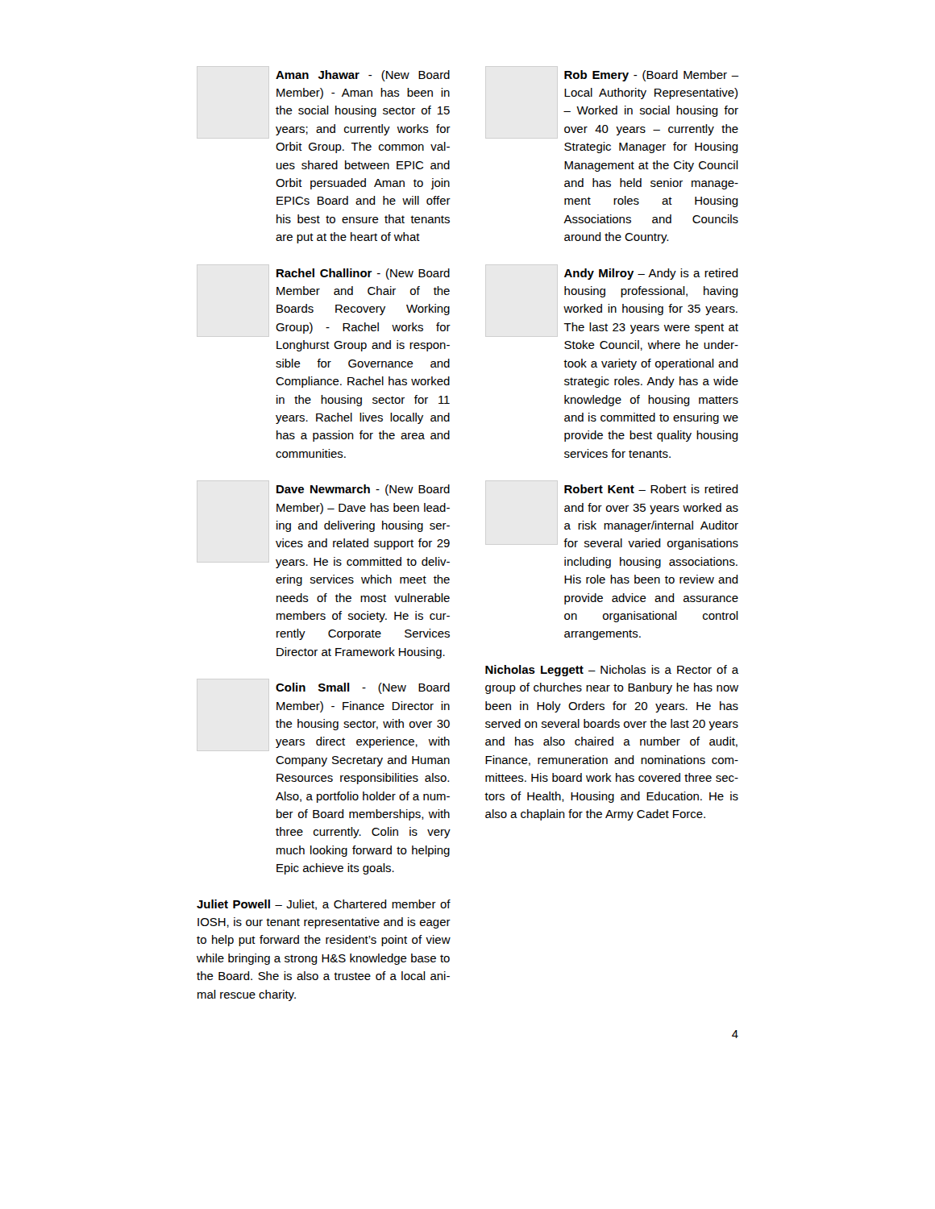Aman Jhawar - (New Board Member) - Aman has been in the social housing sector of 15 years; and currently works for Orbit Group. The common values shared between EPIC and Orbit persuaded Aman to join EPICs Board and he will offer his best to ensure that tenants are put at the heart of what
Rachel Challinor - (New Board Member and Chair of the Boards Recovery Working Group) - Rachel works for Longhurst Group and is responsible for Governance and Compliance. Rachel has worked in the housing sector for 11 years. Rachel lives locally and has a passion for the area and communities.
Dave Newmarch - (New Board Member) – Dave has been leading and delivering housing services and related support for 29 years. He is committed to delivering services which meet the needs of the most vulnerable members of society. He is currently Corporate Services Director at Framework Housing.
Colin Small - (New Board Member) - Finance Director in the housing sector, with over 30 years direct experience, with Company Secretary and Human Resources responsibilities also. Also, a portfolio holder of a number of Board memberships, with three currently. Colin is very much looking forward to helping Epic achieve its goals.
Juliet Powell – Juliet, a Chartered member of IOSH, is our tenant representative and is eager to help put forward the resident’s point of view while bringing a strong H&S knowledge base to the Board. She is also a trustee of a local animal rescue charity.
Rob Emery - (Board Member – Local Authority Representative) – Worked in social housing for over 40 years – currently the Strategic Manager for Housing Management at the City Council and has held senior management roles at Housing Associations and Councils around the Country.
Andy Milroy – Andy is a retired housing professional, having worked in housing for 35 years. The last 23 years were spent at Stoke Council, where he undertook a variety of operational and strategic roles. Andy has a wide knowledge of housing matters and is committed to ensuring we provide the best quality housing services for tenants.
Robert Kent – Robert is retired and for over 35 years worked as a risk manager/internal Auditor for several varied organisations including housing associations. His role has been to review and provide advice and assurance on organisational control arrangements.
Nicholas Leggett – Nicholas is a Rector of a group of churches near to Banbury he has now been in Holy Orders for 20 years. He has served on several boards over the last 20 years and has also chaired a number of audit, Finance, remuneration and nominations committees. His board work has covered three sectors of Health, Housing and Education. He is also a chaplain for the Army Cadet Force.
4